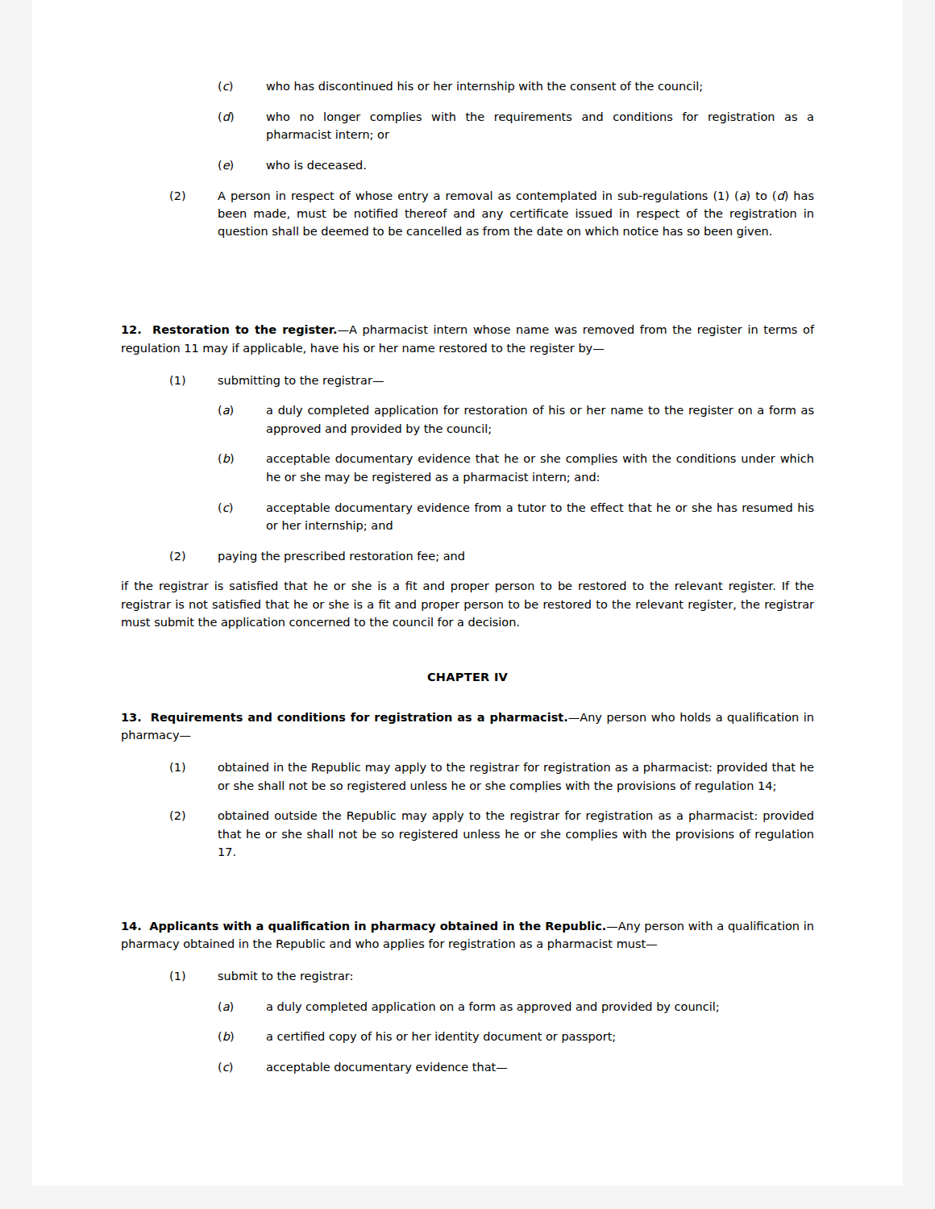(c) who has discontinued his or her internship with the consent of the council;
(d) who no longer complies with the requirements and conditions for registration as a pharmacist intern; or
(e) who is deceased.
(2) A person in respect of whose entry a removal as contemplated in sub-regulations (1) (a) to (d) has been made, must be notified thereof and any certificate issued in respect of the registration in question shall be deemed to be cancelled as from the date on which notice has so been given.
12. Restoration to the register.—A pharmacist intern whose name was removed from the register in terms of regulation 11 may if applicable, have his or her name restored to the register by—
(1) submitting to the registrar—
(a) a duly completed application for restoration of his or her name to the register on a form as approved and provided by the council;
(b) acceptable documentary evidence that he or she complies with the conditions under which he or she may be registered as a pharmacist intern; and:
(c) acceptable documentary evidence from a tutor to the effect that he or she has resumed his or her internship; and
(2) paying the prescribed restoration fee; and
if the registrar is satisfied that he or she is a fit and proper person to be restored to the relevant register. If the registrar is not satisfied that he or she is a fit and proper person to be restored to the relevant register, the registrar must submit the application concerned to the council for a decision.
CHAPTER IV
13. Requirements and conditions for registration as a pharmacist.—Any person who holds a qualification in pharmacy—
(1) obtained in the Republic may apply to the registrar for registration as a pharmacist: provided that he or she shall not be so registered unless he or she complies with the provisions of regulation 14;
(2) obtained outside the Republic may apply to the registrar for registration as a pharmacist: provided that he or she shall not be so registered unless he or she complies with the provisions of regulation 17.
14. Applicants with a qualification in pharmacy obtained in the Republic.—Any person with a qualification in pharmacy obtained in the Republic and who applies for registration as a pharmacist must—
(1) submit to the registrar:
(a) a duly completed application on a form as approved and provided by council;
(b) a certified copy of his or her identity document or passport;
(c) acceptable documentary evidence that—